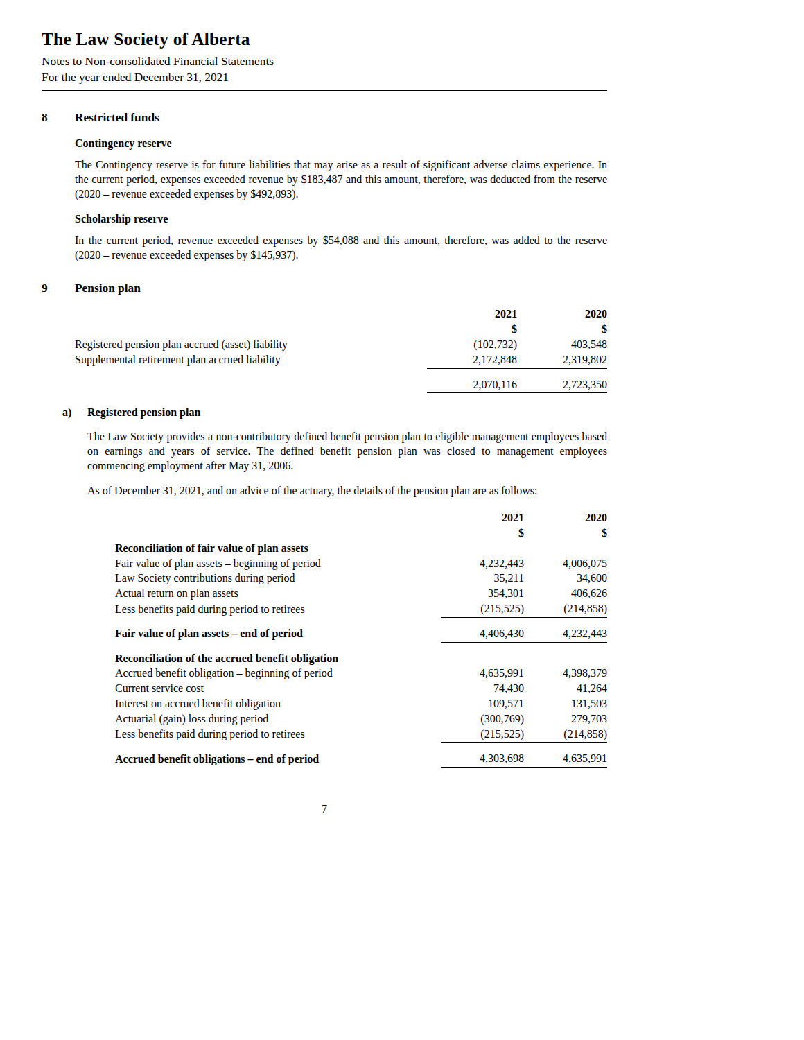The Law Society of Alberta
Notes to Non-consolidated Financial Statements
For the year ended December 31, 2021
8 Restricted funds
Contingency reserve
The Contingency reserve is for future liabilities that may arise as a result of significant adverse claims experience. In the current period, expenses exceeded revenue by $183,487 and this amount, therefore, was deducted from the reserve (2020 – revenue exceeded expenses by $492,893).
Scholarship reserve
In the current period, revenue exceeded expenses by $54,088 and this amount, therefore, was added to the reserve (2020 – revenue exceeded expenses by $145,937).
9 Pension plan
| | 2021 | 2020 |
| | $ | $ |
| Registered pension plan accrued (asset) liability | (102,732) | 403,548 |
| Supplemental retirement plan accrued liability | 2,172,848 | 2,319,802 |
| | 2,070,116 | 2,723,350 |
a)
Registered pension plan
The Law Society provides a non-contributory defined benefit pension plan to eligible management employees based on earnings and years of service. The defined benefit pension plan was closed to management employees commencing employment after May 31, 2006.
As of December 31, 2021, and on advice of the actuary, the details of the pension plan are as follows:
| | 2021 | 2020 |
| | $ | $ |
| Reconciliation of fair value of plan assets | | |
| Fair value of plan assets – beginning of period | 4,232,443 | 4,006,075 |
| Law Society contributions during period | 35,211 | 34,600 |
| Actual return on plan assets | 354,301 | 406,626 |
| Less benefits paid during period to retirees | (215,525) | (214,858) |
| Fair value of plan assets – end of period | 4,406,430 | 4,232,443 |
| Reconciliation of the accrued benefit obligation | | |
| Accrued benefit obligation – beginning of period | 4,635,991 | 4,398,379 |
| Current service cost | 74,430 | 41,264 |
| Interest on accrued benefit obligation | 109,571 | 131,503 |
| Actuarial (gain) loss during period | (300,769) | 279,703 |
| Less benefits paid during period to retirees | (215,525) | (214,858) |
| Accrued benefit obligations – end of period | 4,303,698 | 4,635,991 |
7